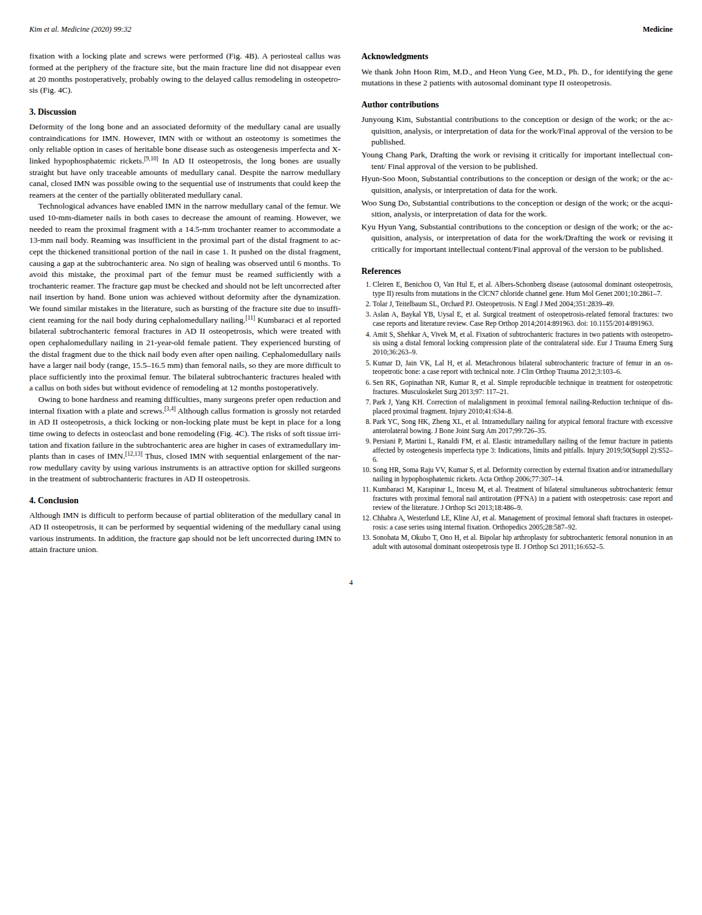Kim et al. Medicine (2020) 99:32
Medicine
fixation with a locking plate and screws were performed (Fig. 4B). A periosteal callus was formed at the periphery of the fracture site, but the main fracture line did not disappear even at 20 months postoperatively, probably owing to the delayed callus remodeling in osteopetrosis (Fig. 4C).
3. Discussion
Deformity of the long bone and an associated deformity of the medullary canal are usually contraindications for IMN. However, IMN with or without an osteotomy is sometimes the only reliable option in cases of heritable bone disease such as osteogenesis imperfecta and X-linked hypophosphatemic rickets.[9,10] In AD II osteopetrosis, the long bones are usually straight but have only traceable amounts of medullary canal. Despite the narrow medullary canal, closed IMN was possible owing to the sequential use of instruments that could keep the reamers at the center of the partially obliterated medullary canal.
Technological advances have enabled IMN in the narrow medullary canal of the femur. We used 10-mm-diameter nails in both cases to decrease the amount of reaming. However, we needed to ream the proximal fragment with a 14.5-mm trochanter reamer to accommodate a 13-mm nail body. Reaming was insufficient in the proximal part of the distal fragment to accept the thickened transitional portion of the nail in case 1. It pushed on the distal fragment, causing a gap at the subtrochanteric area. No sign of healing was observed until 6 months. To avoid this mistake, the proximal part of the femur must be reamed sufficiently with a trochanteric reamer. The fracture gap must be checked and should not be left uncorrected after nail insertion by hand. Bone union was achieved without deformity after the dynamization. We found similar mistakes in the literature, such as bursting of the fracture site due to insufficient reaming for the nail body during cephalomedullary nailing.[11] Kumbaraci et al reported bilateral subtrochanteric femoral fractures in AD II osteopetrosis, which were treated with open cephalomedullary nailing in 21-year-old female patient. They experienced bursting of the distal fragment due to the thick nail body even after open nailing. Cephalomedullary nails have a larger nail body (range, 15.5–16.5 mm) than femoral nails, so they are more difficult to place sufficiently into the proximal femur. The bilateral subtrochanteric fractures healed with a callus on both sides but without evidence of remodeling at 12 months postoperatively.
Owing to bone hardness and reaming difficulties, many surgeons prefer open reduction and internal fixation with a plate and screws.[3,4] Although callus formation is grossly not retarded in AD II osteopetrosis, a thick locking or non-locking plate must be kept in place for a long time owing to defects in osteoclast and bone remodeling (Fig. 4C). The risks of soft tissue irritation and fixation failure in the subtrochanteric area are higher in cases of extramedullary implants than in cases of IMN.[12,13] Thus, closed IMN with sequential enlargement of the narrow medullary cavity by using various instruments is an attractive option for skilled surgeons in the treatment of subtrochanteric fractures in AD II osteopetrosis.
4. Conclusion
Although IMN is difficult to perform because of partial obliteration of the medullary canal in AD II osteopetrosis, it can be performed by sequential widening of the medullary canal using various instruments. In addition, the fracture gap should not be left uncorrected during IMN to attain fracture union.
Acknowledgments
We thank John Hoon Rim, M.D., and Heon Yung Gee, M.D., Ph. D., for identifying the gene mutations in these 2 patients with autosomal dominant type II osteopetrosis.
Author contributions
Junyoung Kim, Substantial contributions to the conception or design of the work; or the acquisition, analysis, or interpretation of data for the work/Final approval of the version to be published.
Young Chang Park, Drafting the work or revising it critically for important intellectual content/ Final approval of the version to be published.
Hyun-Soo Moon, Substantial contributions to the conception or design of the work; or the acquisition, analysis, or interpretation of data for the work.
Woo Sung Do, Substantial contributions to the conception or design of the work; or the acquisition, analysis, or interpretation of data for the work.
Kyu Hyun Yang, Substantial contributions to the conception or design of the work; or the acquisition, analysis, or interpretation of data for the work/Drafting the work or revising it critically for important intellectual content/Final approval of the version to be published.
References
Cleiren E, Benichou O, Van Hul E, et al. Albers-Schonberg disease (autosomal dominant osteopetrosis, type II) results from mutations in the ClCN7 chloride channel gene. Hum Mol Genet 2001;10:2861–7.
Tolar J, Teitelbaum SL, Orchard PJ. Osteopetrosis. N Engl J Med 2004;351:2839–49.
Aslan A, Baykal YB, Uysal E, et al. Surgical treatment of osteopetrosis-related femoral fractures: two case reports and literature review. Case Rep Orthop 2014;2014:891963. doi: 10.1155/2014/891963.
Amit S, Shehkar A, Vivek M, et al. Fixation of subtrochanteric fractures in two patients with osteopetrosis using a distal femoral locking compression plate of the contralateral side. Eur J Trauma Emerg Surg 2010;36:263–9.
Kumar D, Jain VK, Lal H, et al. Metachronous bilateral subtrochanteric fracture of femur in an osteopetrotic bone: a case report with technical note. J Clin Orthop Trauma 2012;3:103–6.
Sen RK, Gopinathan NR, Kumar R, et al. Simple reproducible technique in treatment for osteopetrotic fractures. Musculoskelet Surg 2013;97: 117–21.
Park J, Yang KH. Correction of malalignment in proximal femoral nailing-Reduction technique of displaced proximal fragment. Injury 2010;41:634–8.
Park YC, Song HK, Zheng XL, et al. Intramedullary nailing for atypical femoral fracture with excessive anterolateral bowing. J Bone Joint Surg Am 2017;99:726–35.
Persiani P, Martini L, Ranaldi FM, et al. Elastic intramedullary nailing of the femur fracture in patients affected by osteogenesis imperfecta type 3: Indications, limits and pitfalls. Injury 2019;50(Suppl 2):S52–6.
Song HR, Soma Raju VV, Kumar S, et al. Deformity correction by external fixation and/or intramedullary nailing in hypophosphatemic rickets. Acta Orthop 2006;77:307–14.
Kumbaraci M, Karapinar L, Incesu M, et al. Treatment of bilateral simultaneous subtrochanteric femur fractures with proximal femoral nail antirotation (PFNA) in a patient with osteopetrosis: case report and review of the literature. J Orthop Sci 2013;18:486–9.
Chhabra A, Westerlund LE, Kline AJ, et al. Management of proximal femoral shaft fractures in osteopetrosis: a case series using internal fixation. Orthopedics 2005;28:587–92.
Sonohata M, Okubo T, Ono H, et al. Bipolar hip arthroplasty for subtrochanteric femoral nonunion in an adult with autosomal dominant osteopetrosis type II. J Orthop Sci 2011;16:652–5.
4